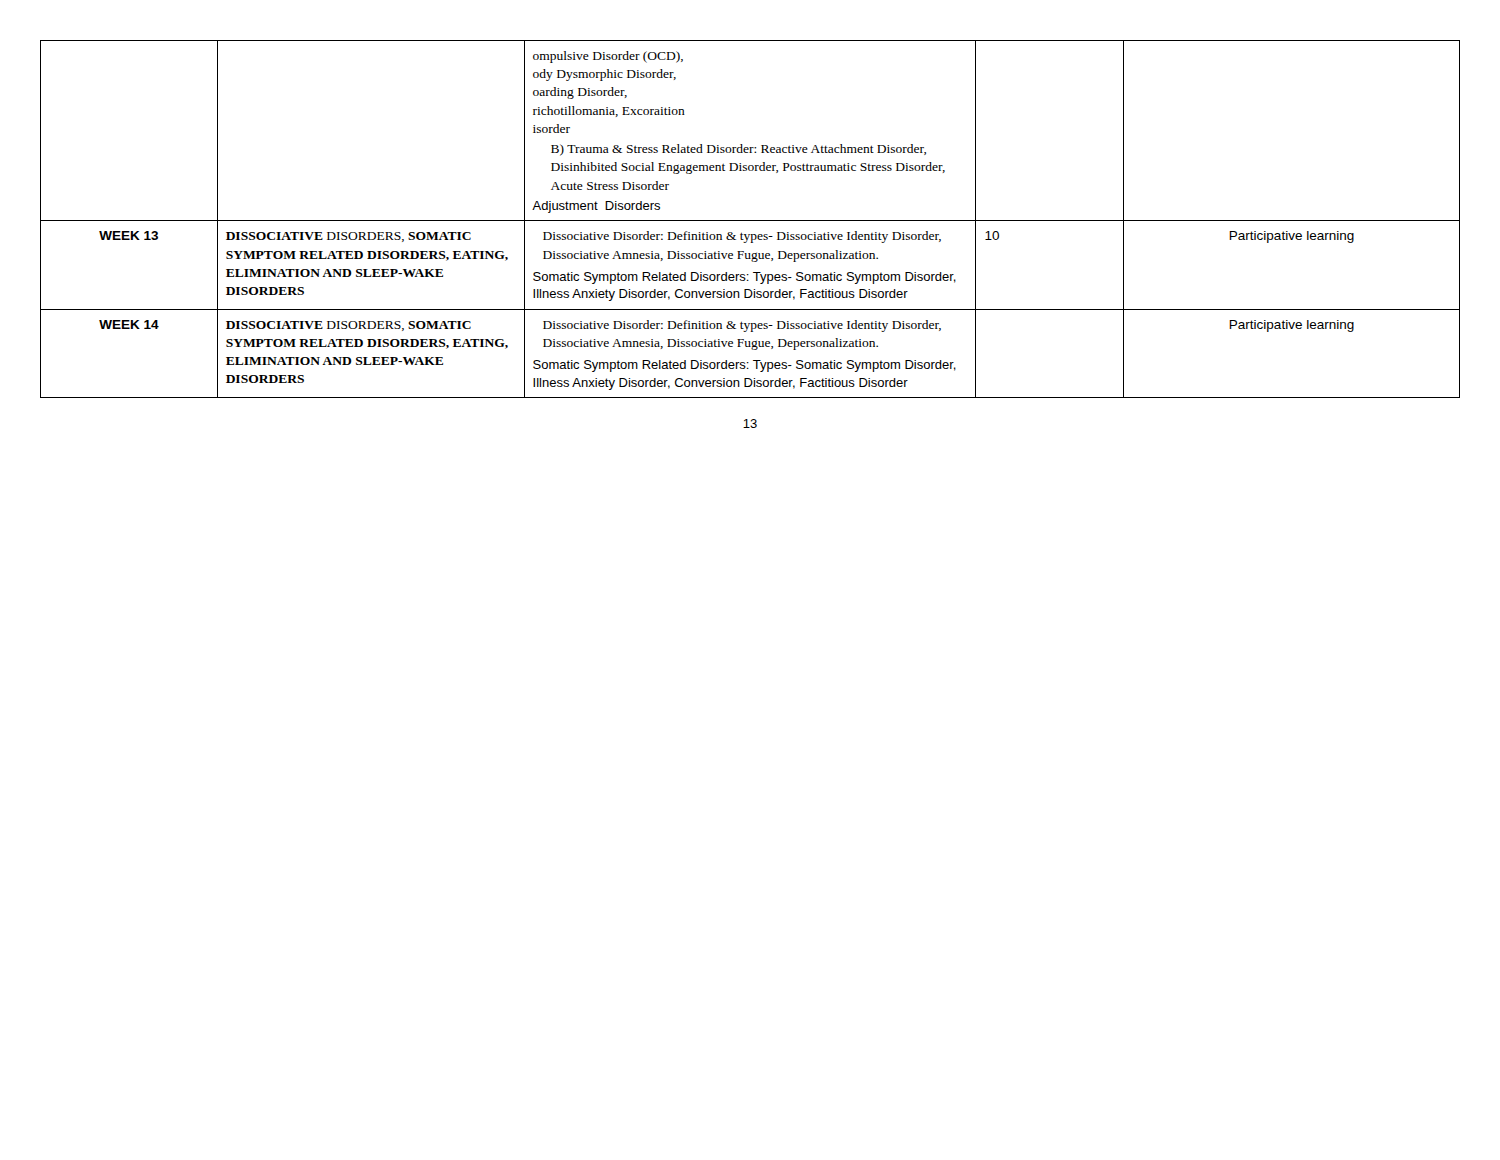| | | ompulsive Disorder (OCD), ody Dysmorphic Disorder, oarding Disorder, richotillomania, Excoraition isorder B) Trauma & Stress Related Disorder: Reactive Attachment Disorder, Disinhibited Social Engagement Disorder, Posttraumatic Stress Disorder, Acute Stress Disorder Adjustment Disorders | | |
| WEEK 13 | DISSOCIATIVE DISORDERS, SOMATIC SYMPTOM RELATED DISORDERS, EATING, ELIMINATION AND SLEEP-WAKE DISORDERS | Dissociative Disorder: Definition & types- Dissociative Identity Disorder, Dissociative Amnesia, Dissociative Fugue, Depersonalization. Somatic Symptom Related Disorders: Types- Somatic Symptom Disorder, Illness Anxiety Disorder, Conversion Disorder, Factitious Disorder | 10 | Participative learning |
| WEEK 14 | DISSOCIATIVE DISORDERS, SOMATIC SYMPTOM RELATED DISORDERS, EATING, ELIMINATION AND SLEEP-WAKE DISORDERS | Dissociative Disorder: Definition & types- Dissociative Identity Disorder, Dissociative Amnesia, Dissociative Fugue, Depersonalization. Somatic Symptom Related Disorders: Types- Somatic Symptom Disorder, Illness Anxiety Disorder, Conversion Disorder, Factitious Disorder | | Participative learning |
13